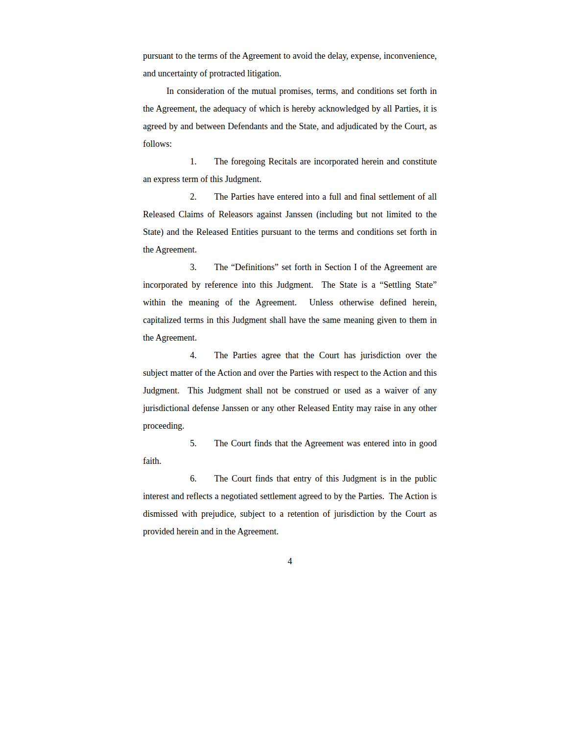pursuant to the terms of the Agreement to avoid the delay, expense, inconvenience, and uncertainty of protracted litigation.
In consideration of the mutual promises, terms, and conditions set forth in the Agreement, the adequacy of which is hereby acknowledged by all Parties, it is agreed by and between Defendants and the State, and adjudicated by the Court, as follows:
1.  The foregoing Recitals are incorporated herein and constitute an express term of this Judgment.
2.  The Parties have entered into a full and final settlement of all Released Claims of Releasors against Janssen (including but not limited to the State) and the Released Entities pursuant to the terms and conditions set forth in the Agreement.
3.  The “Definitions” set forth in Section I of the Agreement are incorporated by reference into this Judgment. The State is a “Settling State” within the meaning of the Agreement. Unless otherwise defined herein, capitalized terms in this Judgment shall have the same meaning given to them in the Agreement.
4.  The Parties agree that the Court has jurisdiction over the subject matter of the Action and over the Parties with respect to the Action and this Judgment. This Judgment shall not be construed or used as a waiver of any jurisdictional defense Janssen or any other Released Entity may raise in any other proceeding.
5.  The Court finds that the Agreement was entered into in good faith.
6.  The Court finds that entry of this Judgment is in the public interest and reflects a negotiated settlement agreed to by the Parties. The Action is dismissed with prejudice, subject to a retention of jurisdiction by the Court as provided herein and in the Agreement.
4